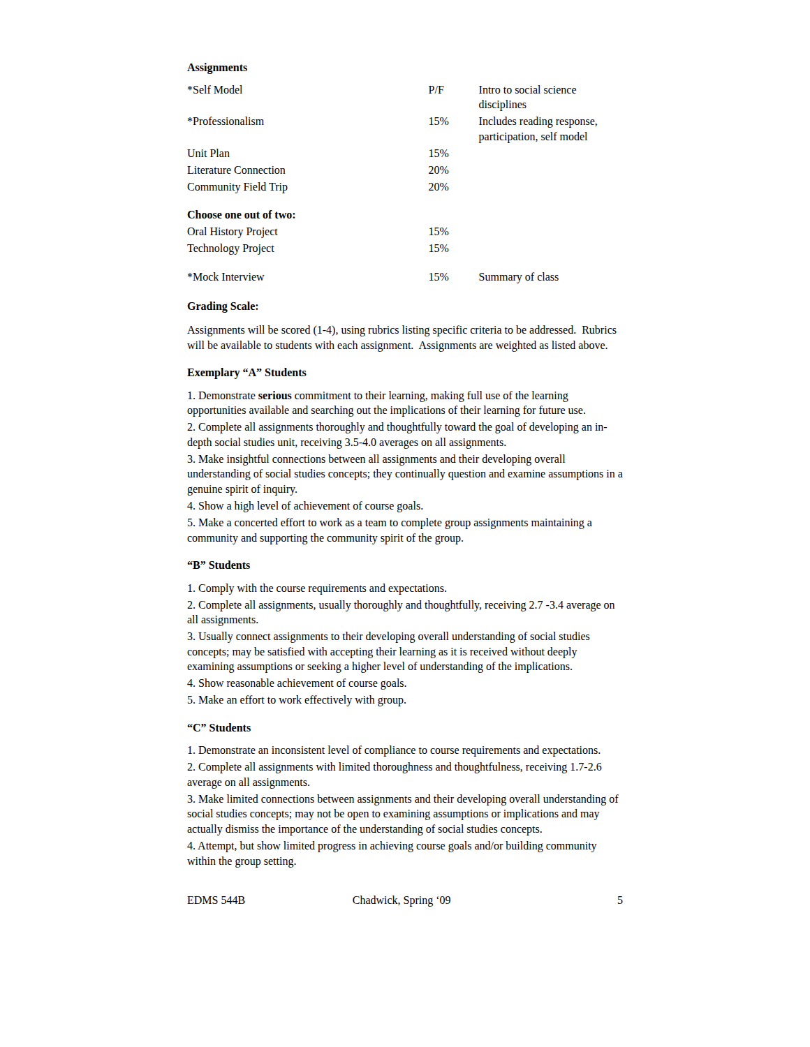Assignments
| *Self Model | P/F | Intro to social science disciplines |
| *Professionalism | 15% | Includes reading response, participation, self model |
| Unit Plan | 15% | |
| Literature Connection | 20% | |
| Community Field Trip | 20% | |
| Choose one out of two: | | |
| Oral History Project | 15% | |
| Technology Project | 15% | |
| *Mock Interview | 15% | Summary of class |
Grading Scale:
Assignments will be scored (1-4), using rubrics listing specific criteria to be addressed. Rubrics will be available to students with each assignment. Assignments are weighted as listed above.
Exemplary “A” Students
1. Demonstrate serious commitment to their learning, making full use of the learning opportunities available and searching out the implications of their learning for future use.
2. Complete all assignments thoroughly and thoughtfully toward the goal of developing an in-depth social studies unit, receiving 3.5-4.0 averages on all assignments.
3. Make insightful connections between all assignments and their developing overall understanding of social studies concepts; they continually question and examine assumptions in a genuine spirit of inquiry.
4. Show a high level of achievement of course goals.
5. Make a concerted effort to work as a team to complete group assignments maintaining a community and supporting the community spirit of the group.
“B” Students
1. Comply with the course requirements and expectations.
2. Complete all assignments, usually thoroughly and thoughtfully, receiving 2.7 -3.4 average on all assignments.
3. Usually connect assignments to their developing overall understanding of social studies concepts; may be satisfied with accepting their learning as it is received without deeply examining assumptions or seeking a higher level of understanding of the implications.
4. Show reasonable achievement of course goals.
5. Make an effort to work effectively with group.
“C” Students
1. Demonstrate an inconsistent level of compliance to course requirements and expectations.
2. Complete all assignments with limited thoroughness and thoughtfulness, receiving 1.7-2.6 average on all assignments.
3. Make limited connections between assignments and their developing overall understanding of social studies concepts; may not be open to examining assumptions or implications and may actually dismiss the importance of the understanding of social studies concepts.
4. Attempt, but show limited progress in achieving course goals and/or building community within the group setting.
EDMS 544B Chadwick, Spring ‘09 5